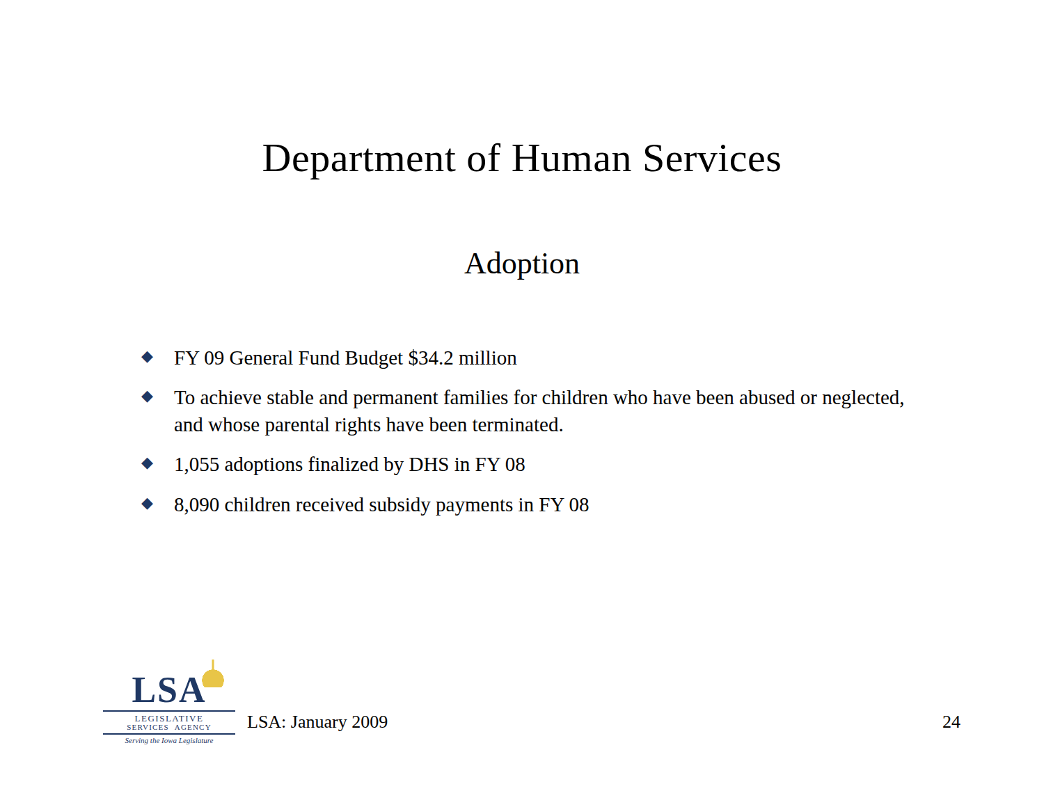Department of Human Services
Adoption
FY 09 General Fund Budget $34.2 million
To achieve stable and permanent families for children who have been abused or neglected, and whose parental rights have been terminated.
1,055 adoptions finalized by DHS in FY 08
8,090 children received subsidy payments in FY 08
LSA
LEGISLATIVE
SERVICES AGENCY
Serving the Iowa Legislature
LSA: January 2009
24